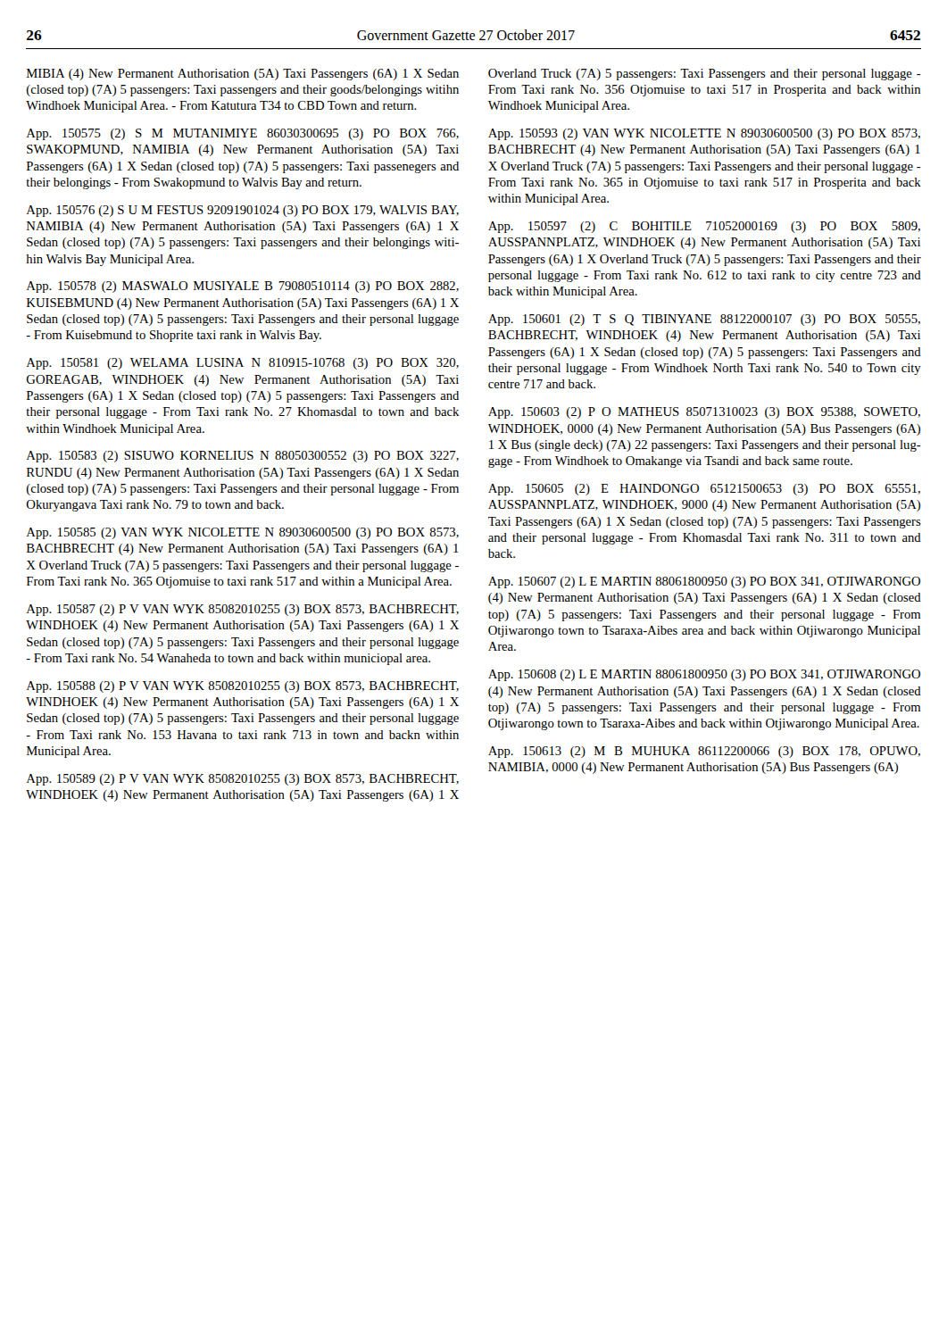26 Government Gazette 27 October 2017 6452
MIBIA (4) New Permanent Authorisation (5A) Taxi Passengers (6A) 1 X Sedan (closed top) (7A) 5 passengers: Taxi passengers and their goods/belongings witihn Windhoek Municipal Area. - From Katutura T34 to CBD Town and return.
App. 150575 (2) S M MUTANIMIYE 86030300695 (3) PO BOX 766, SWAKOPMUND, NAMIBIA (4) New Permanent Authorisation (5A) Taxi Passengers (6A) 1 X Sedan (closed top) (7A) 5 passengers: Taxi passenegers and their belongings - From Swakopmund to Walvis Bay and return.
App. 150576 (2) S U M FESTUS 92091901024 (3) PO BOX 179, WALVIS BAY, NAMIBIA (4) New Permanent Authorisation (5A) Taxi Passengers (6A) 1 X Sedan (closed top) (7A) 5 passengers: Taxi passengers and their belongings witihin Walvis Bay Municipal Area.
App. 150578 (2) MASWALO MUSIYALE B 79080510114 (3) PO BOX 2882, KUISEBMUND (4) New Permanent Authorisation (5A) Taxi Passengers (6A) 1 X Sedan (closed top) (7A) 5 passengers: Taxi Passengers and their personal luggage - From Kuisebmund to Shoprite taxi rank in Walvis Bay.
App. 150581 (2) WELAMA LUSINA N 810915-10768 (3) PO BOX 320, GOREAGAB, WINDHOEK (4) New Permanent Authorisation (5A) Taxi Passengers (6A) 1 X Sedan (closed top) (7A) 5 passengers: Taxi Passengers and their personal luggage - From Taxi rank No. 27 Khomasdal to town and back within Windhoek Municipal Area.
App. 150583 (2) SISUWO KORNELIUS N 88050300552 (3) PO BOX 3227, RUNDU (4) New Permanent Authorisation (5A) Taxi Passengers (6A) 1 X Sedan (closed top) (7A) 5 passengers: Taxi Passengers and their personal luggage - From Okuryangava Taxi rank No. 79 to town and back.
App. 150585 (2) VAN WYK NICOLETTE N 89030600500 (3) PO BOX 8573, BACHBRECHT (4) New Permanent Authorisation (5A) Taxi Passengers (6A) 1 X Overland Truck (7A) 5 passengers: Taxi Passengers and their personal luggage - From Taxi rank No. 365 Otjomuise to taxi rank 517 and within a Municipal Area.
App. 150587 (2) P V VAN WYK 85082010255 (3) BOX 8573, BACHBRECHT, WINDHOEK (4) New Permanent Authorisation (5A) Taxi Passengers (6A) 1 X Sedan (closed top) (7A) 5 passengers: Taxi Passengers and their personal luggage - From Taxi rank No. 54 Wanaheda to town and back within municiopal area.
App. 150588 (2) P V VAN WYK 85082010255 (3) BOX 8573, BACHBRECHT, WINDHOEK (4) New Permanent Authorisation (5A) Taxi Passengers (6A) 1 X Sedan (closed top) (7A) 5 passengers: Taxi Passengers and their personal luggage - From Taxi rank No. 153 Havana to taxi rank 713 in town and backn within Municipal Area.
App. 150589 (2) P V VAN WYK 85082010255 (3) BOX 8573, BACHBRECHT, WINDHOEK (4) New Permanent Authorisation (5A) Taxi Passengers (6A) 1 X Overland Truck (7A) 5 passengers: Taxi Passengers and their personal luggage - From Taxi rank No. 356 Otjomuise to taxi 517 in Prosperita and back within Windhoek Municipal Area.
App. 150593 (2) VAN WYK NICOLETTE N 89030600500 (3) PO BOX 8573, BACHBRECHT (4) New Permanent Authorisation (5A) Taxi Passengers (6A) 1 X Overland Truck (7A) 5 passengers: Taxi Passengers and their personal luggage - From Taxi rank No. 365 in Otjomuise to taxi rank 517 in Prosperita and back within Municipal Area.
App. 150597 (2) C BOHITILE 71052000169 (3) PO BOX 5809, AUSSPANNPLATZ, WINDHOEK (4) New Permanent Authorisation (5A) Taxi Passengers (6A) 1 X Overland Truck (7A) 5 passengers: Taxi Passengers and their personal luggage - From Taxi rank No. 612 to taxi rank to city centre 723 and back within Municipal Area.
App. 150601 (2) T S Q TIBINYANE 88122000107 (3) PO BOX 50555, BACHBRECHT, WINDHOEK (4) New Permanent Authorisation (5A) Taxi Passengers (6A) 1 X Sedan (closed top) (7A) 5 passengers: Taxi Passengers and their personal luggage - From Windhoek North Taxi rank No. 540 to Town city centre 717 and back.
App. 150603 (2) P O MATHEUS 85071310023 (3) BOX 95388, SOWETO, WINDHOEK, 0000 (4) New Permanent Authorisation (5A) Bus Passengers (6A) 1 X Bus (single deck) (7A) 22 passengers: Taxi Passengers and their personal luggage - From Windhoek to Omakange via Tsandi and back same route.
App. 150605 (2) E HAINDONGO 65121500653 (3) PO BOX 65551, AUSSPANNPLATZ, WINDHOEK, 9000 (4) New Permanent Authorisation (5A) Taxi Passengers (6A) 1 X Sedan (closed top) (7A) 5 passengers: Taxi Passengers and their personal luggage - From Khomasdal Taxi rank No. 311 to town and back.
App. 150607 (2) L E MARTIN 88061800950 (3) PO BOX 341, OTJIWARONGO (4) New Permanent Authorisation (5A) Taxi Passengers (6A) 1 X Sedan (closed top) (7A) 5 passengers: Taxi Passengers and their personal luggage - From Otjiwarongo town to Tsaraxa-Aibes area and back within Otjiwarongo Municipal Area.
App. 150608 (2) L E MARTIN 88061800950 (3) PO BOX 341, OTJIWARONGO (4) New Permanent Authorisation (5A) Taxi Passengers (6A) 1 X Sedan (closed top) (7A) 5 passengers: Taxi Passengers and their personal luggage - From Otjiwarongo town to Tsaraxa-Aibes and back within Otjiwarongo Municipal Area.
App. 150613 (2) M B MUHUKA 86112200066 (3) BOX 178, OPUWO, NAMIBIA, 0000 (4) New Permanent Authorisation (5A) Bus Passengers (6A)